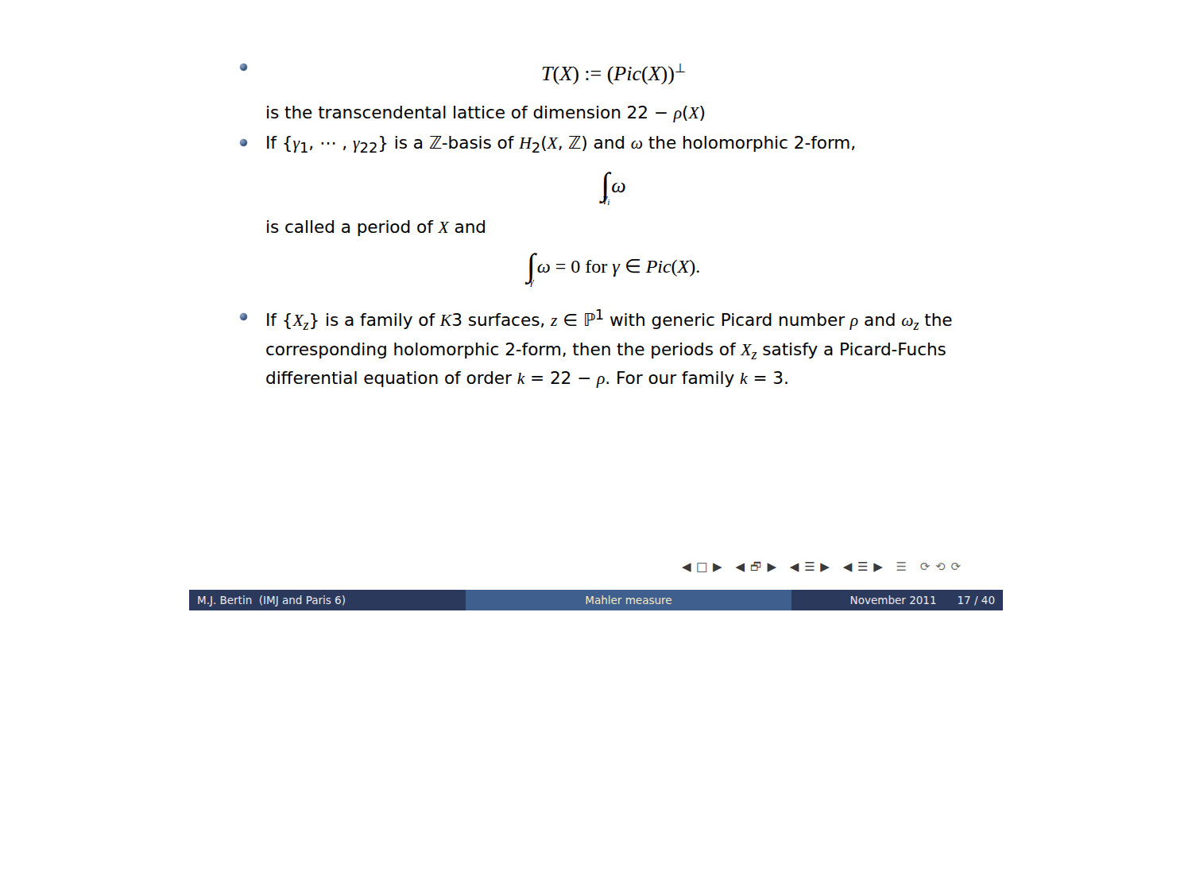T(X) := (Pic(X))⊥
is the transcendental lattice of dimension 22 − ρ(X)
If {γ1, ⋯ , γ22} is a ℤ-basis of H2(X, ℤ) and ω the holomorphic 2-form,
∫γi ω
is called a period of X and
∫γ ω = 0 for γ ∈ Pic(X).
If {Xz} is a family of K3 surfaces, z ∈ ℙ1 with generic Picard number ρ and ωz the corresponding holomorphic 2-form, then the periods of Xz satisfy a Picard-Fuchs differential equation of order k = 22 − ρ. For our family k = 3.
◀ □ ▶ ◀ 🗗 ▶ ◀ ☰ ▶ ◀ ☰ ▶ ☰ ⟳ ⟲ ⟳
M.J. Bertin (IMJ and Paris 6)
Mahler measure
November 201117 / 40